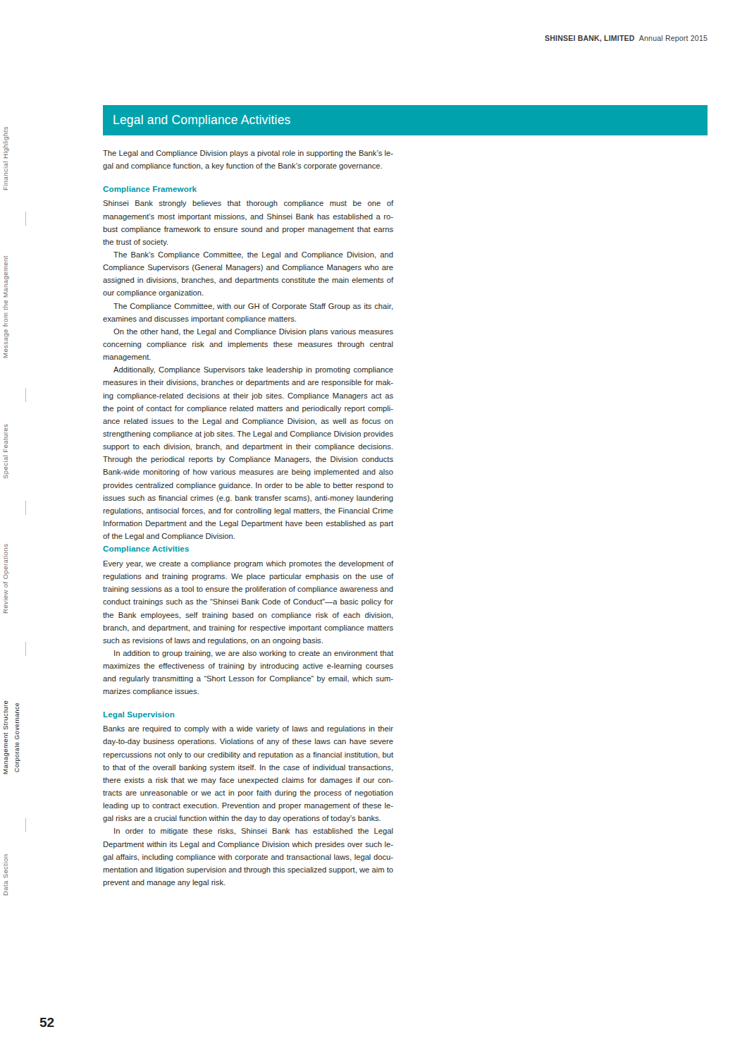SHINSEI BANK, LIMITED Annual Report 2015
Financial Highlights
Message from the Management
Special Features
Review of Operations
Management Structure
Corporate Governance
Data Section
Legal and Compliance Activities
The Legal and Compliance Division plays a pivotal role in supporting the Bank’s legal and compliance function, a key function of the Bank’s corporate governance.
Compliance Framework
Shinsei Bank strongly believes that thorough compliance must be one of management’s most important missions, and Shinsei Bank has established a robust compliance framework to ensure sound and proper management that earns the trust of society.
The Bank’s Compliance Committee, the Legal and Compliance Division, and Compliance Supervisors (General Managers) and Compliance Managers who are assigned in divisions, branches, and departments constitute the main elements of our compliance organization.
The Compliance Committee, with our GH of Corporate Staff Group as its chair, examines and discusses important compliance matters.
On the other hand, the Legal and Compliance Division plans various measures concerning compliance risk and implements these measures through central management.
Additionally, Compliance Supervisors take leadership in promoting compliance measures in their divisions, branches or departments and are responsible for making compliance-related decisions at their job sites. Compliance Managers act as the point of contact for compliance related matters and periodically report compliance related issues to the Legal and Compliance Division, as well as focus on strengthening compliance at job sites. The Legal and Compliance Division provides support to each division, branch, and department in their compliance decisions. Through the periodical reports by Compliance Managers, the Division conducts Bank-wide monitoring of how various measures are being implemented and also provides centralized compliance guidance. In order to be able to better respond to issues such as financial crimes (e.g. bank transfer scams), anti-money laundering regulations, antisocial forces, and for controlling legal matters, the Financial Crime Information Department and the Legal Department have been established as part of the Legal and Compliance Division.
Compliance Activities
Every year, we create a compliance program which promotes the development of regulations and training programs. We place particular emphasis on the use of training sessions as a tool to ensure the proliferation of compliance awareness and conduct trainings such as the “Shinsei Bank Code of Conduct”—a basic policy for the Bank employees, self training based on compliance risk of each division, branch, and department, and training for respective important compliance matters such as revisions of laws and regulations, on an ongoing basis.
In addition to group training, we are also working to create an environment that maximizes the effectiveness of training by introducing active e-learning courses and regularly transmitting a “Short Lesson for Compliance” by email, which summarizes compliance issues.
Legal Supervision
Banks are required to comply with a wide variety of laws and regulations in their day-to-day business operations. Violations of any of these laws can have severe repercussions not only to our credibility and reputation as a financial institution, but to that of the overall banking system itself. In the case of individual transactions, there exists a risk that we may face unexpected claims for damages if our contracts are unreasonable or we act in poor faith during the process of negotiation leading up to contract execution. Prevention and proper management of these legal risks are a crucial function within the day to day operations of today’s banks.
In order to mitigate these risks, Shinsei Bank has established the Legal Department within its Legal and Compliance Division which presides over such legal affairs, including compliance with corporate and transactional laws, legal documentation and litigation supervision and through this specialized support, we aim to prevent and manage any legal risk.
52